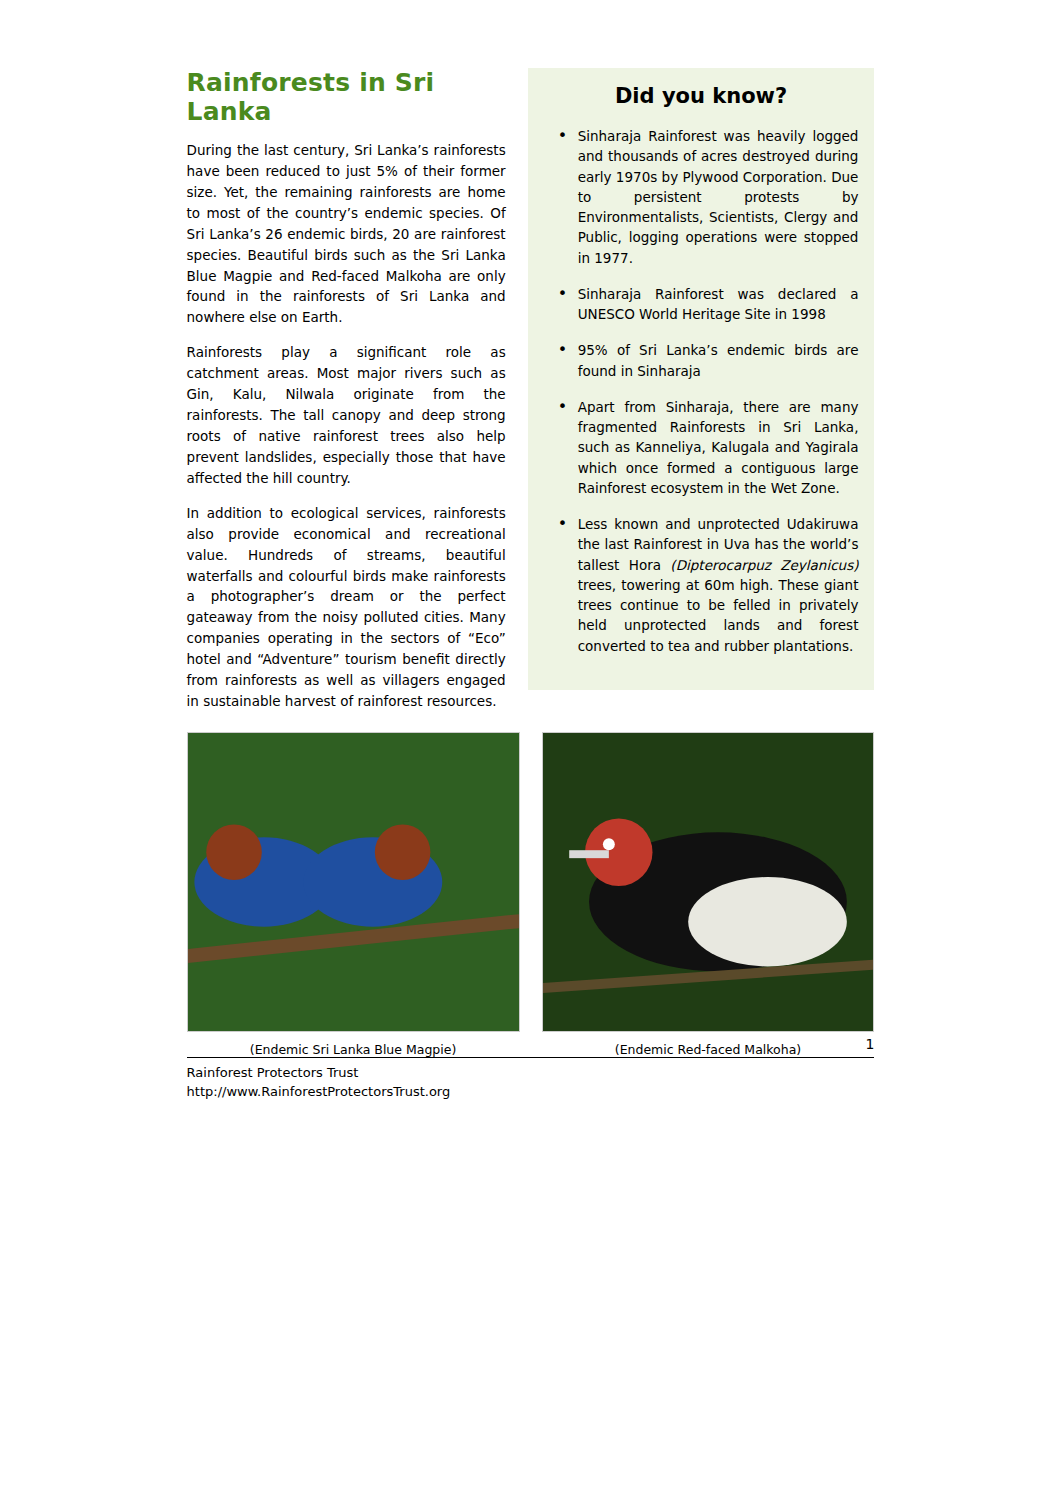Rainforests in Sri Lanka
During the last century, Sri Lanka’s rainforests have been reduced to just 5% of their former size. Yet, the remaining rainforests are home to most of the country’s endemic species. Of Sri Lanka’s 26 endemic birds, 20 are rainforest species. Beautiful birds such as the Sri Lanka Blue Magpie and Red-faced Malkoha are only found in the rainforests of Sri Lanka and nowhere else on Earth.
Rainforests play a significant role as catchment areas. Most major rivers such as Gin, Kalu, Nilwala originate from the rainforests. The tall canopy and deep strong roots of native rainforest trees also help prevent landslides, especially those that have affected the hill country.
In addition to ecological services, rainforests also provide economical and recreational value. Hundreds of streams, beautiful waterfalls and colourful birds make rainforests a photographer’s dream or the perfect gateaway from the noisy polluted cities. Many companies operating in the sectors of “Eco” hotel and “Adventure” tourism benefit directly from rainforests as well as villagers engaged in sustainable harvest of rainforest resources.
Did you know?
Sinharaja Rainforest was heavily logged and thousands of acres destroyed during early 1970s by Plywood Corporation. Due to persistent protests by Environmentalists, Scientists, Clergy and Public, logging operations were stopped in 1977.
Sinharaja Rainforest was declared a UNESCO World Heritage Site in 1998
95% of Sri Lanka’s endemic birds are found in Sinharaja
Apart from Sinharaja, there are many fragmented Rainforests in Sri Lanka, such as Kanneliya, Kalugala and Yagirala which once formed a contiguous large Rainforest ecosystem in the Wet Zone.
Less known and unprotected Udakiruwa the last Rainforest in Uva has the world’s tallest Hora (Dipterocarpuz Zeylanicus) trees, towering at 60m high. These giant trees continue to be felled in privately held unprotected lands and forest converted to tea and rubber plantations.
(Endemic Sri Lanka Blue Magpie)
(Endemic Red-faced Malkoha)
1
Rainforest Protectors Trust
http://www.RainforestProtectorsTrust.org